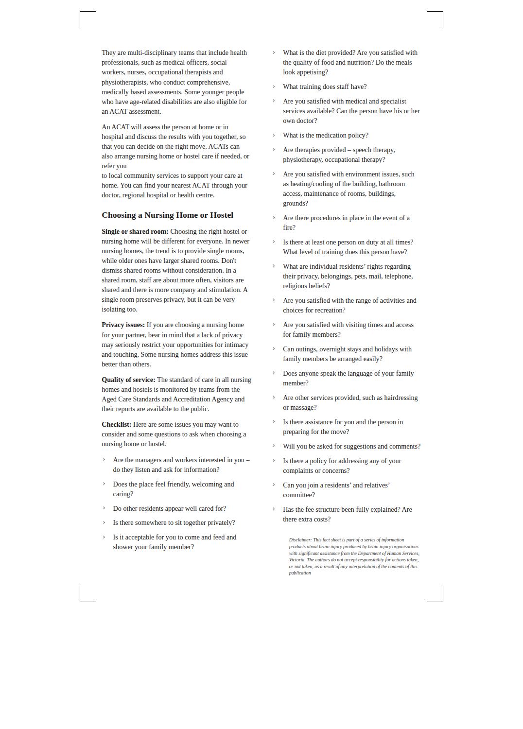They are multi-disciplinary teams that include health professionals, such as medical officers, social workers, nurses, occupational therapists and physiotherapists, who conduct comprehensive, medically based assessments. Some younger people
who have age-related disabilities are also eligible for an ACAT assessment.
An ACAT will assess the person at home or in hospital and discuss the results with you together, so that you can decide on the right move. ACATs can also arrange nursing home or hostel care if needed, or refer you
to local community services to support your care at home. You can find your nearest ACAT through your doctor, regional hospital or health centre.
Choosing a Nursing Home or Hostel
Single or shared room: Choosing the right hostel or nursing home will be different for everyone. In newer nursing homes, the trend is to provide single rooms, while older ones have larger shared rooms. Don't dismiss shared rooms without consideration. In a shared room, staff are about more often, visitors are shared and there is more company and stimulation. A single room preserves privacy, but it can be very isolating too.
Privacy issues: If you are choosing a nursing home for your partner, bear in mind that a lack of privacy may seriously restrict your opportunities for intimacy and touching. Some nursing homes address this issue better than others.
Quality of service: The standard of care in all nursing homes and hostels is monitored by teams from the Aged Care Standards and Accreditation Agency and their reports are available to the public.
Checklist: Here are some issues you may want to consider and some questions to ask when choosing a nursing home or hostel.
Are the managers and workers interested in you – do they listen and ask for information?
Does the place feel friendly, welcoming and caring?
Do other residents appear well cared for?
Is there somewhere to sit together privately?
Is it acceptable for you to come and feed and shower your family member?
What is the diet provided? Are you satisfied with the quality of food and nutrition? Do the meals look appetising?
What training does staff have?
Are you satisfied with medical and specialist services available? Can the person have his or her own doctor?
What is the medication policy?
Are therapies provided – speech therapy, physiotherapy, occupational therapy?
Are you satisfied with environment issues, such as heating/cooling of the building, bathroom access, maintenance of rooms, buildings, grounds?
Are there procedures in place in the event of a fire?
Is there at least one person on duty at all times? What level of training does this person have?
What are individual residents’ rights regarding their privacy, belongings, pets, mail, telephone, religious beliefs?
Are you satisfied with the range of activities and choices for recreation?
Are you satisfied with visiting times and access for family members?
Can outings, overnight stays and holidays with family members be arranged easily?
Does anyone speak the language of your family member?
Are other services provided, such as hairdressing or massage?
Is there assistance for you and the person in preparing for the move?
Will you be asked for suggestions and comments?
Is there a policy for addressing any of your complaints or concerns?
Can you join a residents’ and relatives’ committee?
Has the fee structure been fully explained? Are there extra costs?
Disclaimer: This fact sheet is part of a series of information products about brain injury produced by brain injury organisations with significant assistance from the Department of Human Services, Victoria. The authors do not accept responsibility for actions taken, or not taken, as a result of any interpretation of the contents of this publication